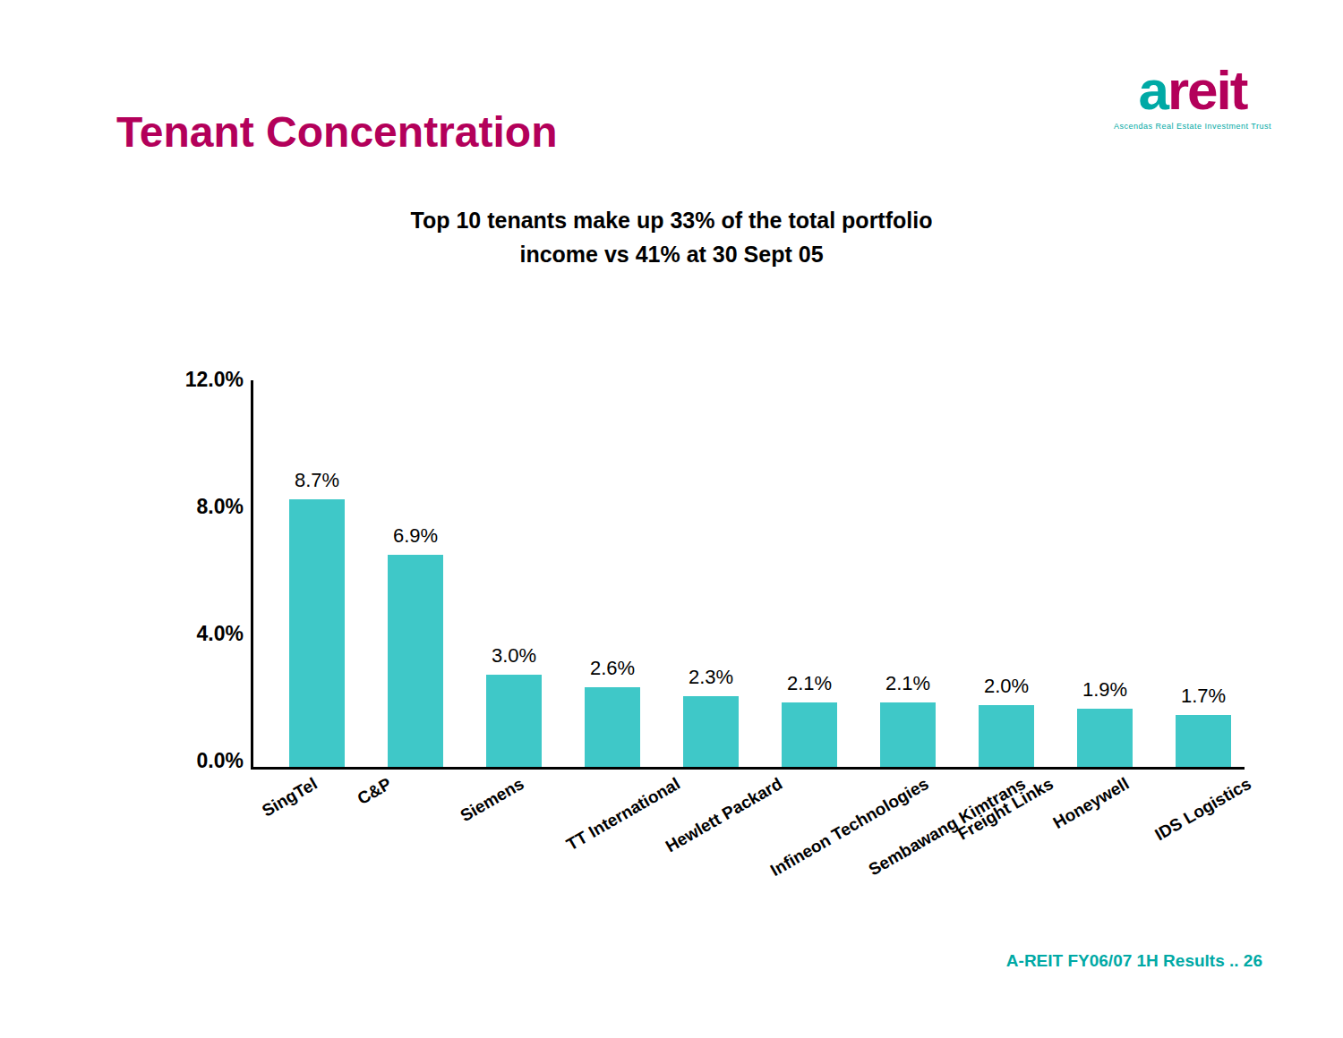areit
Ascendas Real Estate Investment Trust
Tenant Concentration
Top 10 tenants make up 33% of the total portfolio
income vs 41% at 30 Sept 05
12.0%
8.0%
4.0%
0.0%
8.7%
6.9%
3.0%
2.6%
2.3%
2.1%
2.1%
2.0%
1.9%
1.7%
SingTel
C&P
Siemens
TT International
Hewlett Packard
Infineon Technologies
Sembawang Kimtrans
Freight Links
Honeywell
IDS Logistics
A-REIT FY06/07 1H Results .. 26